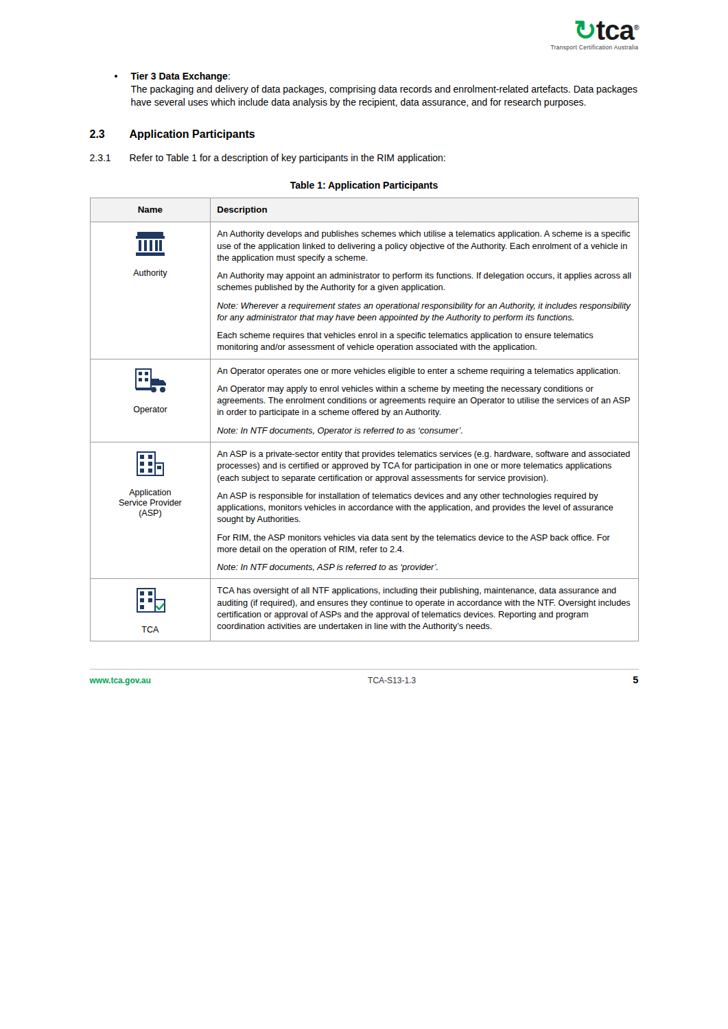↻tca®
Transport Certification Australia
•
Tier 3 Data Exchange:
The packaging and delivery of data packages, comprising data records and enrolment-related artefacts. Data packages have several uses which include data analysis by the recipient, data assurance, and for research purposes.
2.3 Application Participants
2.3.1
Refer to Table 1 for a description of key participants in the RIM application:
Table 1: Application Participants
| Name | Description |
| --- | --- |
| Authority | An Authority develops and publishes schemes which utilise a telematics application. A scheme is a specific use of the application linked to delivering a policy objective of the Authority. Each enrolment of a vehicle in the application must specify a scheme. An Authority may appoint an administrator to perform its functions. If delegation occurs, it applies across all schemes published by the Authority for a given application. Note: Wherever a requirement states an operational responsibility for an Authority, it includes responsibility for any administrator that may have been appointed by the Authority to perform its functions. Each scheme requires that vehicles enrol in a specific telematics application to ensure telematics monitoring and/or assessment of vehicle operation associated with the application. |
| Operator | An Operator operates one or more vehicles eligible to enter a scheme requiring a telematics application. An Operator may apply to enrol vehicles within a scheme by meeting the necessary conditions or agreements. The enrolment conditions or agreements require an Operator to utilise the services of an ASP in order to participate in a scheme offered by an Authority. Note: In NTF documents, Operator is referred to as ‘consumer’. |
| Application Service Provider (ASP) | An ASP is a private-sector entity that provides telematics services (e.g. hardware, software and associated processes) and is certified or approved by TCA for participation in one or more telematics applications (each subject to separate certification or approval assessments for service provision). An ASP is responsible for installation of telematics devices and any other technologies required by applications, monitors vehicles in accordance with the application, and provides the level of assurance sought by Authorities. For RIM, the ASP monitors vehicles via data sent by the telematics device to the ASP back office. For more detail on the operation of RIM, refer to 2.4. Note: In NTF documents, ASP is referred to as ‘provider’. |
| TCA | TCA has oversight of all NTF applications, including their publishing, maintenance, data assurance and auditing (if required), and ensures they continue to operate in accordance with the NTF. Oversight includes certification or approval of ASPs and the approval of telematics devices. Reporting and program coordination activities are undertaken in line with the Authority’s needs. |
www.tca.gov.au TCA-S13-1.3 5